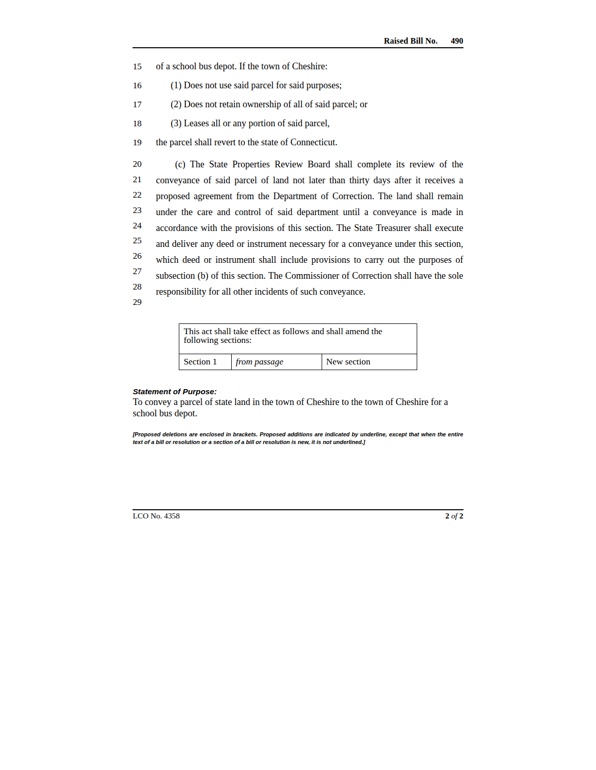Raised Bill No. 490
15
of a school bus depot. If the town of Cheshire:
16
(1) Does not use said parcel for said purposes;
17
(2) Does not retain ownership of all of said parcel; or
18
(3) Leases all or any portion of said parcel,
19
the parcel shall revert to the state of Connecticut.
20
21
22
23
24
25
26
27
28
29
(c) The State Properties Review Board shall complete its review of the conveyance of said parcel of land not later than thirty days after it receives a proposed agreement from the Department of Correction. The land shall remain under the care and control of said department until a conveyance is made in accordance with the provisions of this section. The State Treasurer shall execute and deliver any deed or instrument necessary for a conveyance under this section, which deed or instrument shall include provisions to carry out the purposes of subsection (b) of this section. The Commissioner of Correction shall have the sole responsibility for all other incidents of such conveyance.
| This act shall take effect as follows and shall amend the following sections: |
| Section 1 | from passage | New section |
Statement of Purpose:
To convey a parcel of state land in the town of Cheshire to the town of Cheshire for a school bus depot.
[Proposed deletions are enclosed in brackets. Proposed additions are indicated by underline, except that when the entire text of a bill or resolution or a section of a bill or resolution is new, it is not underlined.]
LCO No. 4358
2 of 2